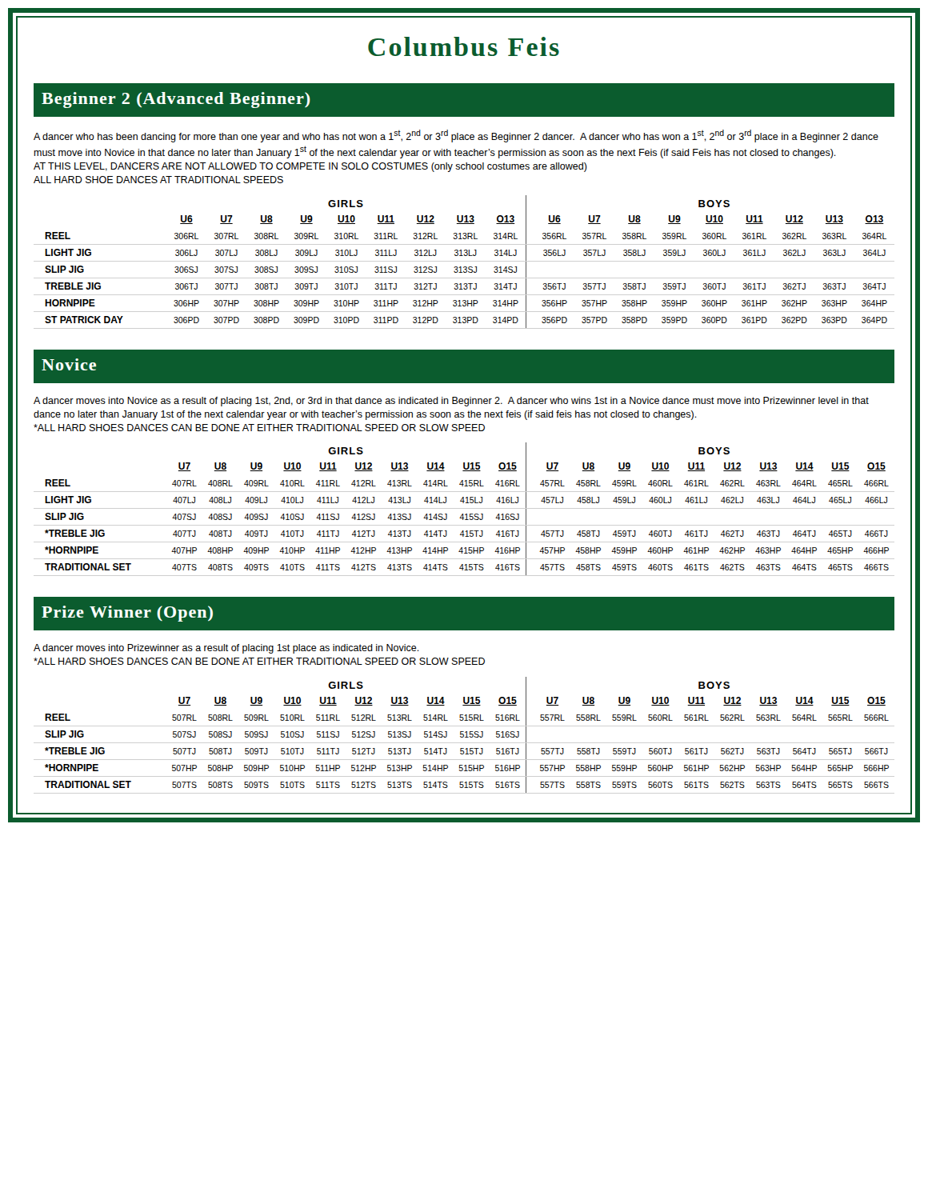Columbus Feis
Beginner 2 (Advanced Beginner)
A dancer who has been dancing for more than one year and who has not won a 1st, 2nd or 3rd place as Beginner 2 dancer. A dancer who has won a 1st, 2nd or 3rd place in a Beginner 2 dance must move into Novice in that dance no later than January 1st of the next calendar year or with teacher’s permission as soon as the next Feis (if said Feis has not closed to changes).
AT THIS LEVEL, DANCERS ARE NOT ALLOWED TO COMPETE IN SOLO COSTUMES (only school costumes are allowed)
ALL HARD SHOE DANCES AT TRADITIONAL SPEEDS
| | GIRLS | | BOYS |
| --- | --- | --- | --- |
| | U6 | U7 | U8 | U9 | U10 | U11 | U12 | U13 | O13 | | U6 | U7 | U8 | U9 | U10 | U11 | U12 | U13 | O13 |
| REEL | 306RL | 307RL | 308RL | 309RL | 310RL | 311RL | 312RL | 313RL | 314RL | | 356RL | 357RL | 358RL | 359RL | 360RL | 361RL | 362RL | 363RL | 364RL |
| LIGHT JIG | 306LJ | 307LJ | 308LJ | 309LJ | 310LJ | 311LJ | 312LJ | 313LJ | 314LJ | | 356LJ | 357LJ | 358LJ | 359LJ | 360LJ | 361LJ | 362LJ | 363LJ | 364LJ |
| SLIP JIG | 306SJ | 307SJ | 308SJ | 309SJ | 310SJ | 311SJ | 312SJ | 313SJ | 314SJ | | | | | | | | | | |
| TREBLE JIG | 306TJ | 307TJ | 308TJ | 309TJ | 310TJ | 311TJ | 312TJ | 313TJ | 314TJ | | 356TJ | 357TJ | 358TJ | 359TJ | 360TJ | 361TJ | 362TJ | 363TJ | 364TJ |
| HORNPIPE | 306HP | 307HP | 308HP | 309HP | 310HP | 311HP | 312HP | 313HP | 314HP | | 356HP | 357HP | 358HP | 359HP | 360HP | 361HP | 362HP | 363HP | 364HP |
| ST PATRICK DAY | 306PD | 307PD | 308PD | 309PD | 310PD | 311PD | 312PD | 313PD | 314PD | | 356PD | 357PD | 358PD | 359PD | 360PD | 361PD | 362PD | 363PD | 364PD |
Novice
A dancer moves into Novice as a result of placing 1st, 2nd, or 3rd in that dance as indicated in Beginner 2. A dancer who wins 1st in a Novice dance must move into Prizewinner level in that dance no later than January 1st of the next calendar year or with teacher’s permission as soon as the next feis (if said feis has not closed to changes).
*ALL HARD SHOES DANCES CAN BE DONE AT EITHER TRADITIONAL SPEED OR SLOW SPEED
| | GIRLS | | BOYS |
| --- | --- | --- | --- |
| | U7 | U8 | U9 | U10 | U11 | U12 | U13 | U14 | U15 | O15 | | U7 | U8 | U9 | U10 | U11 | U12 | U13 | U14 | U15 | O15 |
| REEL | 407RL | 408RL | 409RL | 410RL | 411RL | 412RL | 413RL | 414RL | 415RL | 416RL | | 457RL | 458RL | 459RL | 460RL | 461RL | 462RL | 463RL | 464RL | 465RL | 466RL |
| LIGHT JIG | 407LJ | 408LJ | 409LJ | 410LJ | 411LJ | 412LJ | 413LJ | 414LJ | 415LJ | 416LJ | | 457LJ | 458LJ | 459LJ | 460LJ | 461LJ | 462LJ | 463LJ | 464LJ | 465LJ | 466LJ |
| SLIP JIG | 407SJ | 408SJ | 409SJ | 410SJ | 411SJ | 412SJ | 413SJ | 414SJ | 415SJ | 416SJ | | | | | | | | | | | |
| *TREBLE JIG | 407TJ | 408TJ | 409TJ | 410TJ | 411TJ | 412TJ | 413TJ | 414TJ | 415TJ | 416TJ | | 457TJ | 458TJ | 459TJ | 460TJ | 461TJ | 462TJ | 463TJ | 464TJ | 465TJ | 466TJ |
| *HORNPIPE | 407HP | 408HP | 409HP | 410HP | 411HP | 412HP | 413HP | 414HP | 415HP | 416HP | | 457HP | 458HP | 459HP | 460HP | 461HP | 462HP | 463HP | 464HP | 465HP | 466HP |
| TRADITIONAL SET | 407TS | 408TS | 409TS | 410TS | 411TS | 412TS | 413TS | 414TS | 415TS | 416TS | | 457TS | 458TS | 459TS | 460TS | 461TS | 462TS | 463TS | 464TS | 465TS | 466TS |
Prize Winner (Open)
A dancer moves into Prizewinner as a result of placing 1st place as indicated in Novice.
*ALL HARD SHOES DANCES CAN BE DONE AT EITHER TRADITIONAL SPEED OR SLOW SPEED
| | GIRLS | | BOYS |
| --- | --- | --- | --- |
| | U7 | U8 | U9 | U10 | U11 | U12 | U13 | U14 | U15 | O15 | | U7 | U8 | U9 | U10 | U11 | U12 | U13 | U14 | U15 | O15 |
| REEL | 507RL | 508RL | 509RL | 510RL | 511RL | 512RL | 513RL | 514RL | 515RL | 516RL | | 557RL | 558RL | 559RL | 560RL | 561RL | 562RL | 563RL | 564RL | 565RL | 566RL |
| SLIP JIG | 507SJ | 508SJ | 509SJ | 510SJ | 511SJ | 512SJ | 513SJ | 514SJ | 515SJ | 516SJ | | | | | | | | | | | |
| *TREBLE JIG | 507TJ | 508TJ | 509TJ | 510TJ | 511TJ | 512TJ | 513TJ | 514TJ | 515TJ | 516TJ | | 557TJ | 558TJ | 559TJ | 560TJ | 561TJ | 562TJ | 563TJ | 564TJ | 565TJ | 566TJ |
| *HORNPIPE | 507HP | 508HP | 509HP | 510HP | 511HP | 512HP | 513HP | 514HP | 515HP | 516HP | | 557HP | 558HP | 559HP | 560HP | 561HP | 562HP | 563HP | 564HP | 565HP | 566HP |
| TRADITIONAL SET | 507TS | 508TS | 509TS | 510TS | 511TS | 512TS | 513TS | 514TS | 515TS | 516TS | | 557TS | 558TS | 559TS | 560TS | 561TS | 562TS | 563TS | 564TS | 565TS | 566TS |